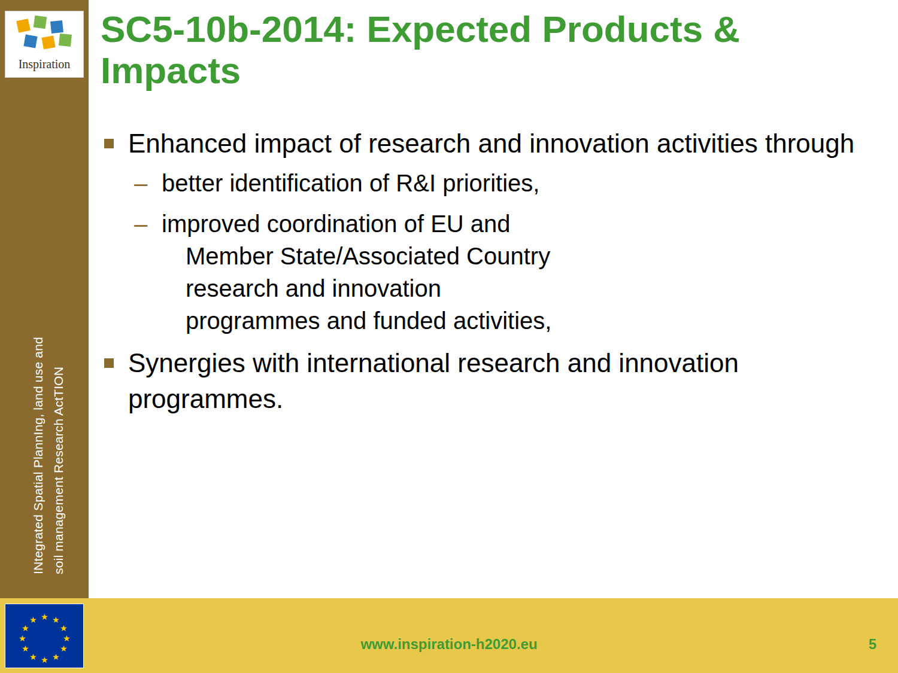INtegrated Spatial PlannIng, land use and
soil management Research ActTION
Inspiration
SC5-10b-2014: Expected Products & Impacts
Enhanced impact of research and innovation activities through
better identification of R&I priorities,
improved coordination of EU and Member State/Associated Country research and innovation programmes and funded activities,
Synergies with international research and innovation programmes.
★ ★ ★ ★ ★ ★ ★ ★ ★ ★ ★ ★
www.inspiration-h2020.eu
5